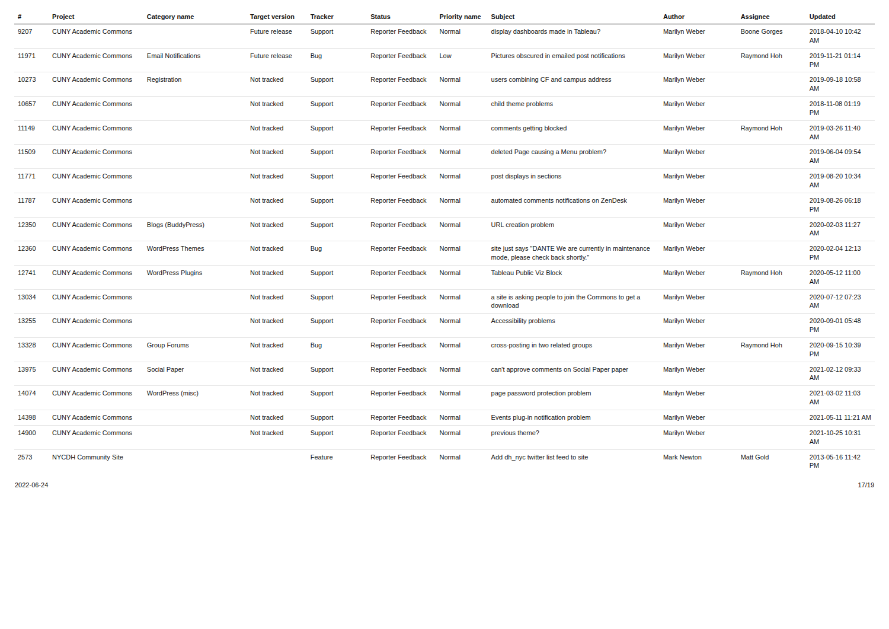| # | Project | Category name | Target version | Tracker | Status | Priority name | Subject | Author | Assignee | Updated |
| --- | --- | --- | --- | --- | --- | --- | --- | --- | --- | --- |
| 9207 | CUNY Academic Commons | | Future release | Support | Reporter Feedback | Normal | display dashboards made in Tableau? | Marilyn Weber | Boone Gorges | 2018-04-10 10:42 AM |
| 11971 | CUNY Academic Commons | Email Notifications | Future release | Bug | Reporter Feedback | Low | Pictures obscured in emailed post notifications | Marilyn Weber | Raymond Hoh | 2019-11-21 01:14 PM |
| 10273 | CUNY Academic Commons | Registration | Not tracked | Support | Reporter Feedback | Normal | users combining CF and campus address | Marilyn Weber | | 2019-09-18 10:58 AM |
| 10657 | CUNY Academic Commons | | Not tracked | Support | Reporter Feedback | Normal | child theme problems | Marilyn Weber | | 2018-11-08 01:19 PM |
| 11149 | CUNY Academic Commons | | Not tracked | Support | Reporter Feedback | Normal | comments getting blocked | Marilyn Weber | Raymond Hoh | 2019-03-26 11:40 AM |
| 11509 | CUNY Academic Commons | | Not tracked | Support | Reporter Feedback | Normal | deleted Page causing a Menu problem? | Marilyn Weber | | 2019-06-04 09:54 AM |
| 11771 | CUNY Academic Commons | | Not tracked | Support | Reporter Feedback | Normal | post displays in sections | Marilyn Weber | | 2019-08-20 10:34 AM |
| 11787 | CUNY Academic Commons | | Not tracked | Support | Reporter Feedback | Normal | automated comments notifications on ZenDesk | Marilyn Weber | | 2019-08-26 06:18 PM |
| 12350 | CUNY Academic Commons | Blogs (BuddyPress) | Not tracked | Support | Reporter Feedback | Normal | URL creation problem | Marilyn Weber | | 2020-02-03 11:27 AM |
| 12360 | CUNY Academic Commons | WordPress Themes | Not tracked | Bug | Reporter Feedback | Normal | site just says "DANTE We are currently in maintenance mode, please check back shortly." | Marilyn Weber | | 2020-02-04 12:13 PM |
| 12741 | CUNY Academic Commons | WordPress Plugins | Not tracked | Support | Reporter Feedback | Normal | Tableau Public Viz Block | Marilyn Weber | Raymond Hoh | 2020-05-12 11:00 AM |
| 13034 | CUNY Academic Commons | | Not tracked | Support | Reporter Feedback | Normal | a site is asking people to join the Commons to get a download | Marilyn Weber | | 2020-07-12 07:23 AM |
| 13255 | CUNY Academic Commons | | Not tracked | Support | Reporter Feedback | Normal | Accessibility problems | Marilyn Weber | | 2020-09-01 05:48 PM |
| 13328 | CUNY Academic Commons | Group Forums | Not tracked | Bug | Reporter Feedback | Normal | cross-posting in two related groups | Marilyn Weber | Raymond Hoh | 2020-09-15 10:39 PM |
| 13975 | CUNY Academic Commons | Social Paper | Not tracked | Support | Reporter Feedback | Normal | can't approve comments on Social Paper paper | Marilyn Weber | | 2021-02-12 09:33 AM |
| 14074 | CUNY Academic Commons | WordPress (misc) | Not tracked | Support | Reporter Feedback | Normal | page password protection problem | Marilyn Weber | | 2021-03-02 11:03 AM |
| 14398 | CUNY Academic Commons | | Not tracked | Support | Reporter Feedback | Normal | Events plug-in notification problem | Marilyn Weber | | 2021-05-11 11:21 AM |
| 14900 | CUNY Academic Commons | | Not tracked | Support | Reporter Feedback | Normal | previous theme? | Marilyn Weber | | 2021-10-25 10:31 AM |
| 2573 | NYCDH Community Site | | | Feature | Reporter Feedback | Normal | Add dh_nyc twitter list feed to site | Mark Newton | Matt Gold | 2013-05-16 11:42 PM |
| 2022-06-24 | 17/19 |